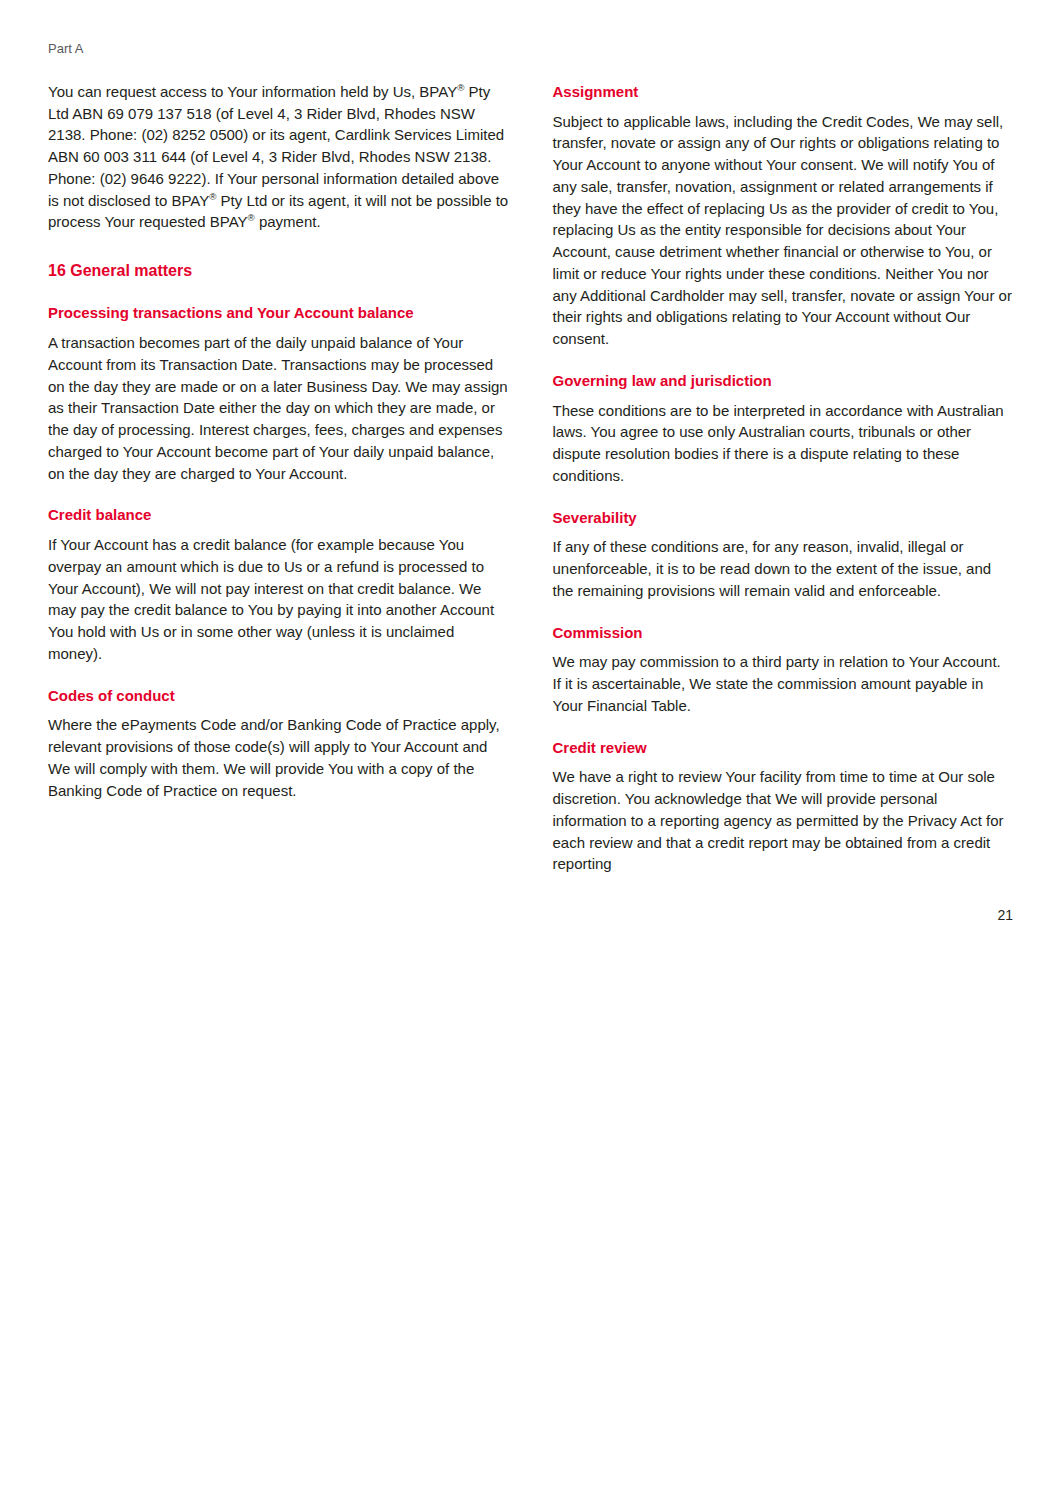Part A
You can request access to Your information held by Us, BPAY® Pty Ltd ABN 69 079 137 518 (of Level 4, 3 Rider Blvd, Rhodes NSW 2138. Phone: (02) 8252 0500) or its agent, Cardlink Services Limited ABN 60 003 311 644 (of Level 4, 3 Rider Blvd, Rhodes NSW 2138. Phone: (02) 9646 9222). If Your personal information detailed above is not disclosed to BPAY® Pty Ltd or its agent, it will not be possible to process Your requested BPAY® payment.
16 General matters
Processing transactions and Your Account balance
A transaction becomes part of the daily unpaid balance of Your Account from its Transaction Date. Transactions may be processed on the day they are made or on a later Business Day. We may assign as their Transaction Date either the day on which they are made, or the day of processing. Interest charges, fees, charges and expenses charged to Your Account become part of Your daily unpaid balance, on the day they are charged to Your Account.
Credit balance
If Your Account has a credit balance (for example because You overpay an amount which is due to Us or a refund is processed to Your Account), We will not pay interest on that credit balance. We may pay the credit balance to You by paying it into another Account You hold with Us or in some other way (unless it is unclaimed money).
Codes of conduct
Where the ePayments Code and/or Banking Code of Practice apply, relevant provisions of those code(s) will apply to Your Account and We will comply with them. We will provide You with a copy of the Banking Code of Practice on request.
Assignment
Subject to applicable laws, including the Credit Codes, We may sell, transfer, novate or assign any of Our rights or obligations relating to Your Account to anyone without Your consent. We will notify You of any sale, transfer, novation, assignment or related arrangements if they have the effect of replacing Us as the provider of credit to You, replacing Us as the entity responsible for decisions about Your Account, cause detriment whether financial or otherwise to You, or limit or reduce Your rights under these conditions. Neither You nor any Additional Cardholder may sell, transfer, novate or assign Your or their rights and obligations relating to Your Account without Our consent.
Governing law and jurisdiction
These conditions are to be interpreted in accordance with Australian laws. You agree to use only Australian courts, tribunals or other dispute resolution bodies if there is a dispute relating to these conditions.
Severability
If any of these conditions are, for any reason, invalid, illegal or unenforceable, it is to be read down to the extent of the issue, and the remaining provisions will remain valid and enforceable.
Commission
We may pay commission to a third party in relation to Your Account. If it is ascertainable, We state the commission amount payable in Your Financial Table.
Credit review
We have a right to review Your facility from time to time at Our sole discretion. You acknowledge that We will provide personal information to a reporting agency as permitted by the Privacy Act for each review and that a credit report may be obtained from a credit reporting
21